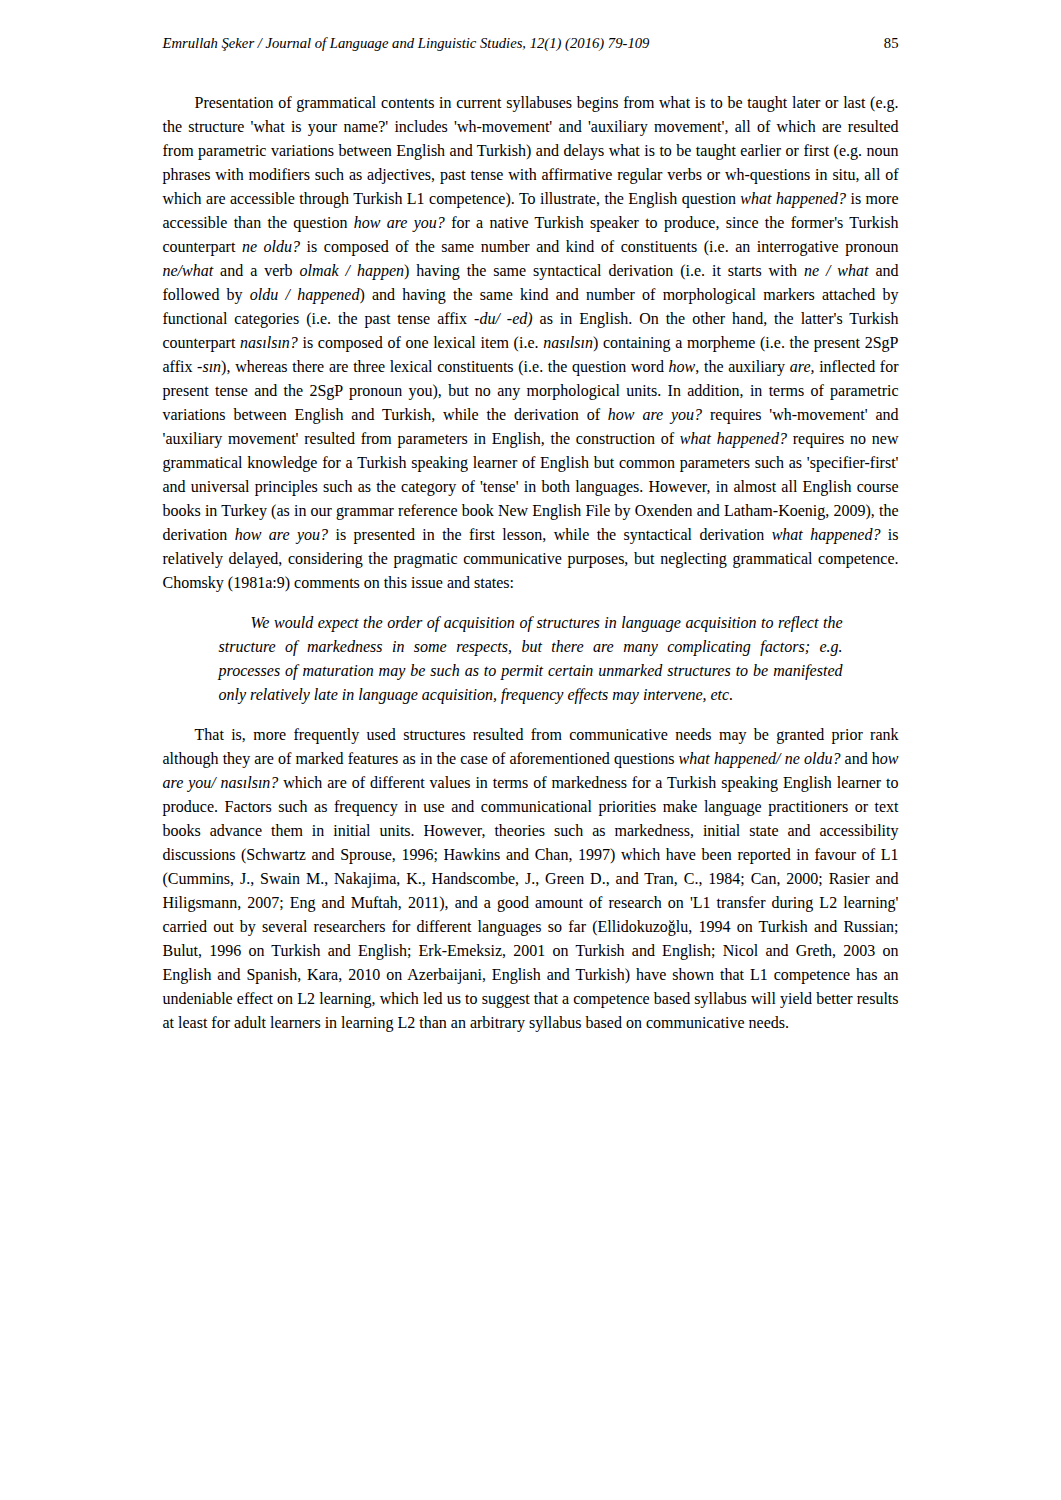Emrullah Şeker / Journal of Language and Linguistic Studies, 12(1) (2016) 79-109 85
Presentation of grammatical contents in current syllabuses begins from what is to be taught later or last (e.g. the structure 'what is your name?' includes 'wh-movement' and 'auxiliary movement', all of which are resulted from parametric variations between English and Turkish) and delays what is to be taught earlier or first (e.g. noun phrases with modifiers such as adjectives, past tense with affirmative regular verbs or wh-questions in situ, all of which are accessible through Turkish L1 competence). To illustrate, the English question what happened? is more accessible than the question how are you? for a native Turkish speaker to produce, since the former's Turkish counterpart ne oldu? is composed of the same number and kind of constituents (i.e. an interrogative pronoun ne/what and a verb olmak / happen) having the same syntactical derivation (i.e. it starts with ne / what and followed by oldu / happened) and having the same kind and number of morphological markers attached by functional categories (i.e. the past tense affix -du/ -ed) as in English. On the other hand, the latter's Turkish counterpart nasılsın? is composed of one lexical item (i.e. nasılsın) containing a morpheme (i.e. the present 2SgP affix -sın), whereas there are three lexical constituents (i.e. the question word how, the auxiliary are, inflected for present tense and the 2SgP pronoun you), but no any morphological units. In addition, in terms of parametric variations between English and Turkish, while the derivation of how are you? requires 'wh-movement' and 'auxiliary movement' resulted from parameters in English, the construction of what happened? requires no new grammatical knowledge for a Turkish speaking learner of English but common parameters such as 'specifier-first' and universal principles such as the category of 'tense' in both languages. However, in almost all English course books in Turkey (as in our grammar reference book New English File by Oxenden and Latham-Koenig, 2009), the derivation how are you? is presented in the first lesson, while the syntactical derivation what happened? is relatively delayed, considering the pragmatic communicative purposes, but neglecting grammatical competence. Chomsky (1981a:9) comments on this issue and states:
We would expect the order of acquisition of structures in language acquisition to reflect the structure of markedness in some respects, but there are many complicating factors; e.g. processes of maturation may be such as to permit certain unmarked structures to be manifested only relatively late in language acquisition, frequency effects may intervene, etc.
That is, more frequently used structures resulted from communicative needs may be granted prior rank although they are of marked features as in the case of aforementioned questions what happened/ ne oldu? and how are you/ nasılsın? which are of different values in terms of markedness for a Turkish speaking English learner to produce. Factors such as frequency in use and communicational priorities make language practitioners or text books advance them in initial units. However, theories such as markedness, initial state and accessibility discussions (Schwartz and Sprouse, 1996; Hawkins and Chan, 1997) which have been reported in favour of L1 (Cummins, J., Swain M., Nakajima, K., Handscombe, J., Green D., and Tran, C., 1984; Can, 2000; Rasier and Hiligsmann, 2007; Eng and Muftah, 2011), and a good amount of research on 'L1 transfer during L2 learning' carried out by several researchers for different languages so far (Ellidokuzoğlu, 1994 on Turkish and Russian; Bulut, 1996 on Turkish and English; Erk-Emeksiz, 2001 on Turkish and English; Nicol and Greth, 2003 on English and Spanish, Kara, 2010 on Azerbaijani, English and Turkish) have shown that L1 competence has an undeniable effect on L2 learning, which led us to suggest that a competence based syllabus will yield better results at least for adult learners in learning L2 than an arbitrary syllabus based on communicative needs.